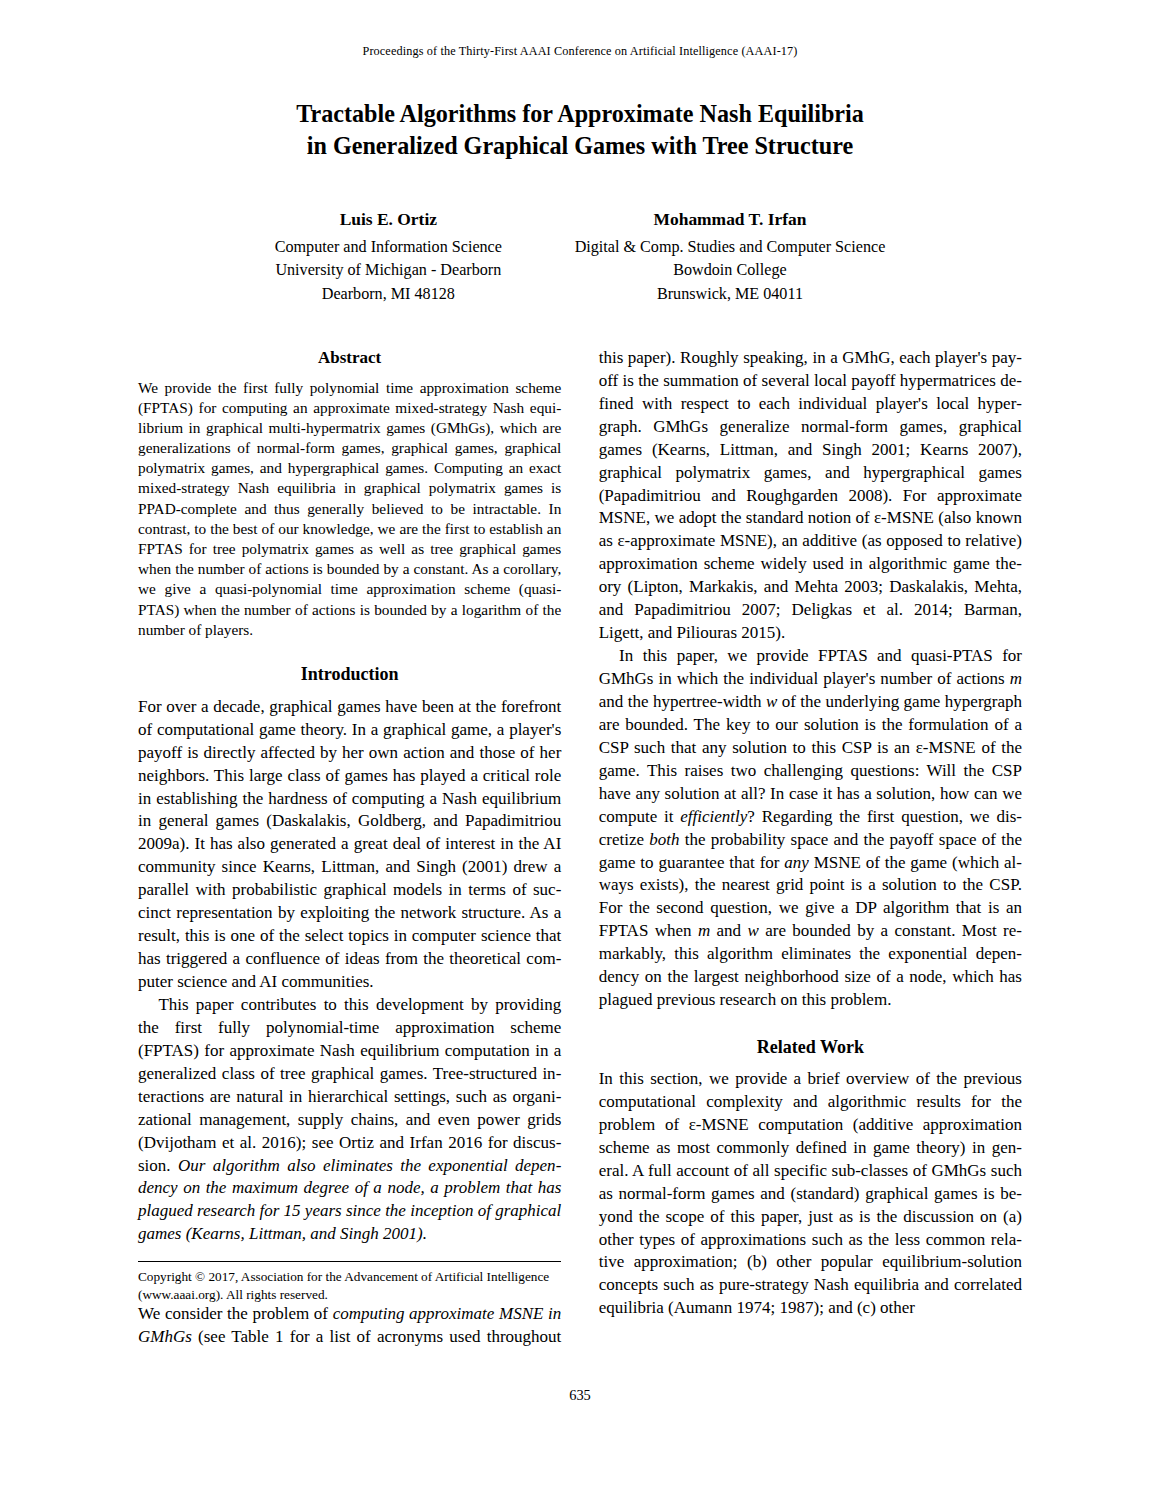Proceedings of the Thirty-First AAAI Conference on Artificial Intelligence (AAAI-17)
Tractable Algorithms for Approximate Nash Equilibria
in Generalized Graphical Games with Tree Structure
Luis E. Ortiz
Computer and Information Science
University of Michigan - Dearborn
Dearborn, MI 48128
Mohammad T. Irfan
Digital & Comp. Studies and Computer Science
Bowdoin College
Brunswick, ME 04011
Abstract
We provide the first fully polynomial time approximation scheme (FPTAS) for computing an approximate mixed-strategy Nash equilibrium in graphical multi-hypermatrix games (GMhGs), which are generalizations of normal-form games, graphical games, graphical polymatrix games, and hypergraphical games. Computing an exact mixed-strategy Nash equilibria in graphical polymatrix games is PPAD-complete and thus generally believed to be intractable. In contrast, to the best of our knowledge, we are the first to establish an FPTAS for tree polymatrix games as well as tree graphical games when the number of actions is bounded by a constant. As a corollary, we give a quasi-polynomial time approximation scheme (quasi-PTAS) when the number of actions is bounded by a logarithm of the number of players.
Introduction
For over a decade, graphical games have been at the forefront of computational game theory. In a graphical game, a player's payoff is directly affected by her own action and those of her neighbors. This large class of games has played a critical role in establishing the hardness of computing a Nash equilibrium in general games (Daskalakis, Goldberg, and Papadimitriou 2009a). It has also generated a great deal of interest in the AI community since Kearns, Littman, and Singh (2001) drew a parallel with probabilistic graphical models in terms of succinct representation by exploiting the network structure. As a result, this is one of the select topics in computer science that has triggered a confluence of ideas from the theoretical computer science and AI communities.
This paper contributes to this development by providing the first fully polynomial-time approximation scheme (FPTAS) for approximate Nash equilibrium computation in a generalized class of tree graphical games. Tree-structured interactions are natural in hierarchical settings, such as organizational management, supply chains, and even power grids (Dvijotham et al. 2016); see Ortiz and Irfan 2016 for discussion. Our algorithm also eliminates the exponential dependency on the maximum degree of a node, a problem that has plagued research for 15 years since the inception of graphical games (Kearns, Littman, and Singh 2001).
Copyright © 2017, Association for the Advancement of Artificial Intelligence (www.aaai.org). All rights reserved.
We consider the problem of computing approximate MSNE in GMhGs (see Table 1 for a list of acronyms used throughout this paper). Roughly speaking, in a GMhG, each player's payoff is the summation of several local payoff hypermatrices defined with respect to each individual player's local hypergraph. GMhGs generalize normal-form games, graphical games (Kearns, Littman, and Singh 2001; Kearns 2007), graphical polymatrix games, and hypergraphical games (Papadimitriou and Roughgarden 2008). For approximate MSNE, we adopt the standard notion of ε-MSNE (also known as ε-approximate MSNE), an additive (as opposed to relative) approximation scheme widely used in algorithmic game theory (Lipton, Markakis, and Mehta 2003; Daskalakis, Mehta, and Papadimitriou 2007; Deligkas et al. 2014; Barman, Ligett, and Piliouras 2015).
In this paper, we provide FPTAS and quasi-PTAS for GMhGs in which the individual player's number of actions m and the hypertree-width w of the underlying game hypergraph are bounded. The key to our solution is the formulation of a CSP such that any solution to this CSP is an ε-MSNE of the game. This raises two challenging questions: Will the CSP have any solution at all? In case it has a solution, how can we compute it efficiently? Regarding the first question, we discretize both the probability space and the payoff space of the game to guarantee that for any MSNE of the game (which always exists), the nearest grid point is a solution to the CSP. For the second question, we give a DP algorithm that is an FPTAS when m and w are bounded by a constant. Most remarkably, this algorithm eliminates the exponential dependency on the largest neighborhood size of a node, which has plagued previous research on this problem.
Related Work
In this section, we provide a brief overview of the previous computational complexity and algorithmic results for the problem of ε-MSNE computation (additive approximation scheme as most commonly defined in game theory) in general. A full account of all specific sub-classes of GMhGs such as normal-form games and (standard) graphical games is beyond the scope of this paper, just as is the discussion on (a) other types of approximations such as the less common relative approximation; (b) other popular equilibrium-solution concepts such as pure-strategy Nash equilibria and correlated equilibria (Aumann 1974; 1987); and (c) other
635